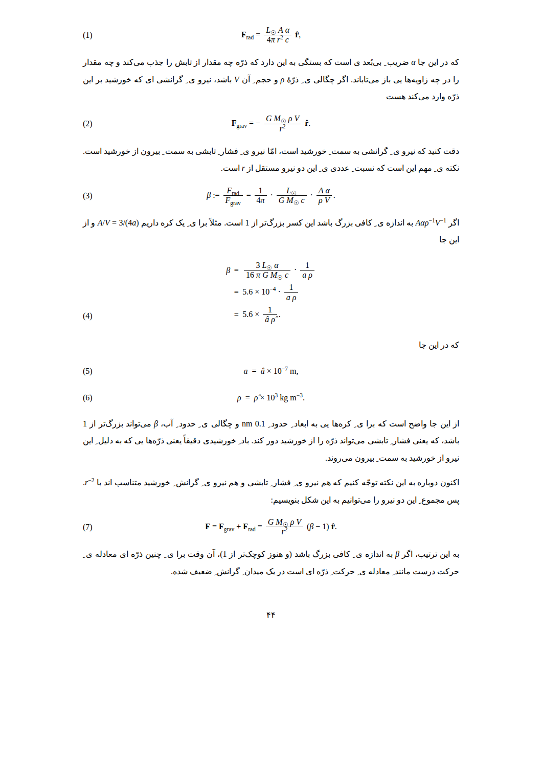(1) Frad = L☉ A α 4π r2 c r̂,
که در این جا α ضریب ِ بی‌بُعد ی است که بستگی به این دارد که ذرّه چه مقدار از تابش را جذب می‌کند و چه مقدار را در چه زاویه‌ها یی باز می‌تاباند. اگر چگالی ی ِ ذرّهٔ ρ و حجم ِ آن V باشد، نیرو ی ِ گرانشی ای که خورشید بر این ذرّه وارد می‌کند هست
(2) Fgrav = − G M☉ ρ V r2 r̂.
دقت کنید که نیرو ی ِ گرانشی به سمت ِ خورشید است، امّا نیرو ی ِ فشار ِ تابشی به سمت ِ بیرون از خورشید است. نکته ی ِ مهم این است که نسبت ِ عددی ی ِ این دو نیرو مستقل از r است.
(3) β := Frad Fgrav = 14π · L☉G M☉ c · A α ρ V.
اگر Aαρ−1V−1 به اندازه ی ِ کافی بزرگ باشد این کسر بزرگ‌تر از 1 است. مثلاً برا ی ِ یک کره داریم A/V = 3/(4a) و از این جا
(4)
| β | = | 3 L ☉ α 16 π G M ☉ c · 1 a ρ |
| | = | 5.6 × 10 −4 · 1 a ρ |
| | = | 5.6 × 1 â ρ̂ . |
که در این جا
(5) a = â × 10−7 m,
(6) ρ = ρ̂ × 103 kg m−3.
از این جا واضح است که برا ی ِ کره‌ها یی به ابعاد ِ حدود ِ 0.1 nm و چگالی ی ِ حدود ِ آب، β می‌تواند بزرگ‌تر از 1 باشد، که یعنی فشار ِ تابشی می‌تواند ذرّه را از خورشید دور کند. باد ِ خورشیدی دقیقاً یعنی ذرّه‌ها یی که به دلیل ِ این نیرو از خورشید به سمت ِ بیرون می‌روند.
اکنون دوباره به این نکته توجّه کنیم که هم نیرو ی ِ فشار ِ تابشی و هم نیرو ی ِ گرانش ِ خورشید متناسب اند با r−2. پس مجموع ِ این دو نیرو را می‌توانیم به این شکل بنویسیم:
(7) F = Fgrav + Frad = G M☉ ρ V r2 (β − 1) r̂.
به این ترتیب، اگر β به اندازه ی ِ کافی بزرگ باشد (و هنوز کوچک‌تر از 1)، آن وقت برا ی ِ چنین ذرّه ای معادله ی ِ حرکت درست مانند ِ معادله ی ِ حرکت ِ ذرّه ای است در یک میدان ِ گرانش ِ ضعیف شده.
۴۴